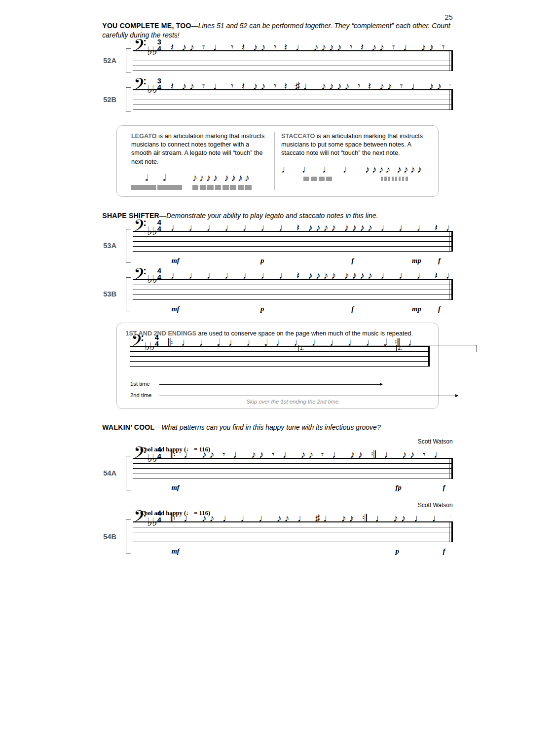25
YOU COMPLETE ME, TOO—Lines 51 and 52 can be performed together. They “complement” each other. Count carefully during the rests!
52A
𝄢 ♭♭ 3
4 𝄽 ♪♪ 𝄾 ♩ 𝄾 𝄽 ♪♪ 𝄾 𝄽 ♩ ♪♪♪♪ 𝄾 𝄽 ♪♪ 𝄾 ♩ ♪♪ 𝄾 𝄽
52B
𝄢 ♭♭ 3
4 𝄽 ♪♪ 𝄾 ♩ 𝄾 𝄽 ♪♪ 𝄾 𝄽 ♯♩ ♪♪♪♪ 𝄾 𝄽 ♪♪ 𝄾 ♩ ♪♪ 𝄾 𝄽
LEGATO is an articulation marking that instructs musicians to connect notes together with a smooth air stream. A legato note will “touch” the next note.
𝅗𝅥 𝅗𝅥
♪♪♪♪ ♪♪♪♪
STACCATO is an articulation marking that instructs musicians to put some space between notes. A staccato note will not “touch” the next note.
♩ ♩ ♩ ♩
♪♪♪♪ ♪♪♪♪
SHAPE SHIFTER—Demonstrate your ability to play legato and staccato notes in this line.
53A
𝄢 ♭♭ 4
4 ♩ ♩ ♩ ♩ ♩ ♩ ♩ 𝄽 ♪♪♪♪ ♪♪♪♪ ♩ ♩ ♩ 𝄽 ♩ ♩ ♩ ♩ ♩ ♩ ♩ ♩
mf p f mp f
53B
𝄢 ♭♭ 4
4 ♩ ♩ ♩ ♩ ♩ ♩ ♩ 𝄽 ♪♪♪♪ ♪♪♪♪ ♩ ♩ ♩ 𝄽 ♩ ♩ ♩ ♩ ♩ ♩ ♩ ♩
mf p f mp f
1ST AND 2ND ENDINGS are used to conserve space on the page when much of the music is repeated.
𝄢 ♭♭ 4
4 𝄆 ♩ ♩ 𝅗𝅥 ♩ ♩ 𝅗𝅥 ♩ ♩ ♩ ♩ ♩ ♩ 𝅗𝅥 𝄇 ♩ ♩ ♩ ♩ 𝅝
1.
2.
1st time
2nd time Skip over the 1st ending the 2nd time.
WALKIN’ COOL—What patterns can you find in this happy tune with its infectious groove?
Scott Watson
Cool and happy (♩ = 116)
54A
𝄢 ♭♭ 4
4 𝄆 ♩ ♪♪ 𝄾 ♩ ♪♪ 𝄾 ♩ ♪♪ 𝄾 ♩ ♪♪ 𝄇 ♩ ♪♪ 𝄾 ♩ ♪♪ 𝄾 𝅝 𝅗𝅥 ♩ ♩
mf fp f
Scott Watson
Cool and happy (♩ = 116)
54B
𝄢 ♭♭ 4
4 𝄆 ♩ ♪♪ ♩ ♩ ♩ ♪♪ ♩ ♯♩ ♪♪ 𝄇 ♩ ♪♪ ♩ ♩ 𝄾 𝄽 ♩ ♪♪ ♩ ♩ ♩
mf p f